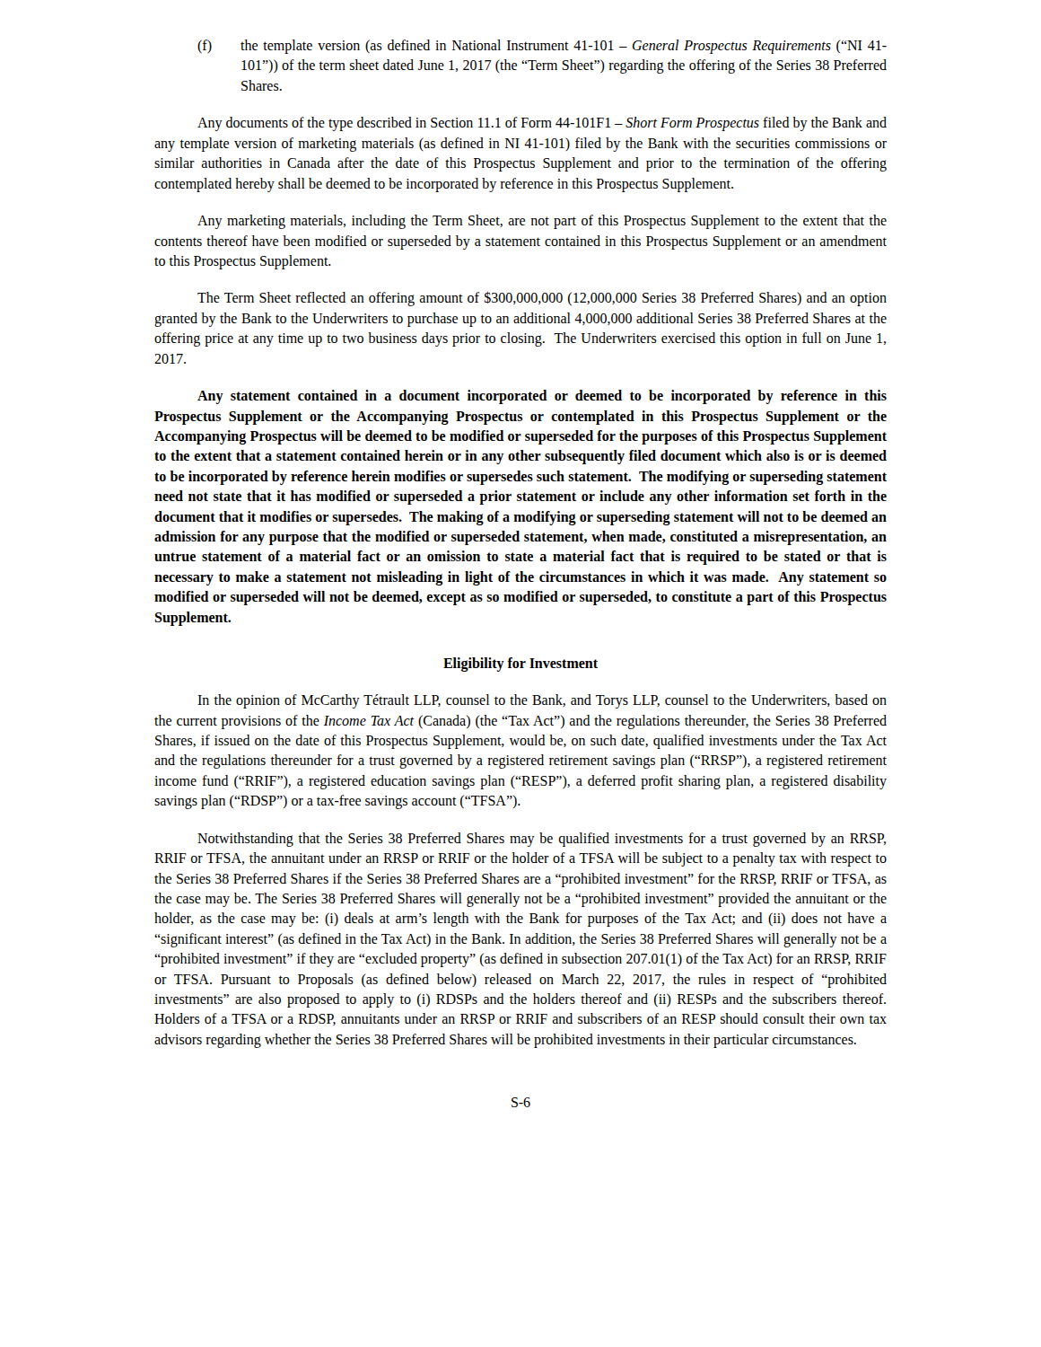(f)
the template version (as defined in National Instrument 41-101 – General Prospectus Requirements (“NI 41-101”)) of the term sheet dated June 1, 2017 (the “Term Sheet”) regarding the offering of the Series 38 Preferred Shares.
Any documents of the type described in Section 11.1 of Form 44-101F1 – Short Form Prospectus filed by the Bank and any template version of marketing materials (as defined in NI 41-101) filed by the Bank with the securities commissions or similar authorities in Canada after the date of this Prospectus Supplement and prior to the termination of the offering contemplated hereby shall be deemed to be incorporated by reference in this Prospectus Supplement.
Any marketing materials, including the Term Sheet, are not part of this Prospectus Supplement to the extent that the contents thereof have been modified or superseded by a statement contained in this Prospectus Supplement or an amendment to this Prospectus Supplement.
The Term Sheet reflected an offering amount of $300,000,000 (12,000,000 Series 38 Preferred Shares) and an option granted by the Bank to the Underwriters to purchase up to an additional 4,000,000 additional Series 38 Preferred Shares at the offering price at any time up to two business days prior to closing. The Underwriters exercised this option in full on June 1, 2017.
Any statement contained in a document incorporated or deemed to be incorporated by reference in this Prospectus Supplement or the Accompanying Prospectus or contemplated in this Prospectus Supplement or the Accompanying Prospectus will be deemed to be modified or superseded for the purposes of this Prospectus Supplement to the extent that a statement contained herein or in any other subsequently filed document which also is or is deemed to be incorporated by reference herein modifies or supersedes such statement. The modifying or superseding statement need not state that it has modified or superseded a prior statement or include any other information set forth in the document that it modifies or supersedes. The making of a modifying or superseding statement will not to be deemed an admission for any purpose that the modified or superseded statement, when made, constituted a misrepresentation, an untrue statement of a material fact or an omission to state a material fact that is required to be stated or that is necessary to make a statement not misleading in light of the circumstances in which it was made. Any statement so modified or superseded will not be deemed, except as so modified or superseded, to constitute a part of this Prospectus Supplement.
Eligibility for Investment
In the opinion of McCarthy Tétrault LLP, counsel to the Bank, and Torys LLP, counsel to the Underwriters, based on the current provisions of the Income Tax Act (Canada) (the “Tax Act”) and the regulations thereunder, the Series 38 Preferred Shares, if issued on the date of this Prospectus Supplement, would be, on such date, qualified investments under the Tax Act and the regulations thereunder for a trust governed by a registered retirement savings plan (“RRSP”), a registered retirement income fund (“RRIF”), a registered education savings plan (“RESP”), a deferred profit sharing plan, a registered disability savings plan (“RDSP”) or a tax-free savings account (“TFSA”).
Notwithstanding that the Series 38 Preferred Shares may be qualified investments for a trust governed by an RRSP, RRIF or TFSA, the annuitant under an RRSP or RRIF or the holder of a TFSA will be subject to a penalty tax with respect to the Series 38 Preferred Shares if the Series 38 Preferred Shares are a “prohibited investment” for the RRSP, RRIF or TFSA, as the case may be. The Series 38 Preferred Shares will generally not be a “prohibited investment” provided the annuitant or the holder, as the case may be: (i) deals at arm’s length with the Bank for purposes of the Tax Act; and (ii) does not have a “significant interest” (as defined in the Tax Act) in the Bank. In addition, the Series 38 Preferred Shares will generally not be a “prohibited investment” if they are “excluded property” (as defined in subsection 207.01(1) of the Tax Act) for an RRSP, RRIF or TFSA. Pursuant to Proposals (as defined below) released on March 22, 2017, the rules in respect of “prohibited investments” are also proposed to apply to (i) RDSPs and the holders thereof and (ii) RESPs and the subscribers thereof. Holders of a TFSA or a RDSP, annuitants under an RRSP or RRIF and subscribers of an RESP should consult their own tax advisors regarding whether the Series 38 Preferred Shares will be prohibited investments in their particular circumstances.
S-6